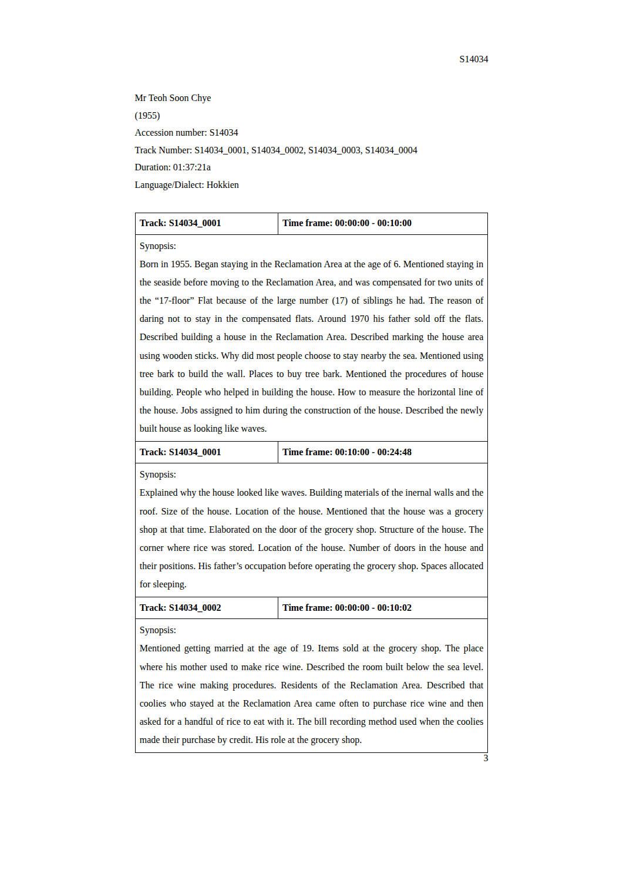S14034
Mr Teoh Soon Chye
(1955)
Accession number: S14034
Track Number: S14034_0001, S14034_0002, S14034_0003, S14034_0004
Duration: 01:37:21a
Language/Dialect: Hokkien
| Track: S14034_0001 | Time frame: 00:00:00 - 00:10:00 |
| Synopsis: Born in 1955. Began staying in the Reclamation Area at the age of 6. Mentioned staying in the seaside before moving to the Reclamation Area, and was compensated for two units of the “17-floor” Flat because of the large number (17) of siblings he had. The reason of daring not to stay in the compensated flats. Around 1970 his father sold off the flats. Described building a house in the Reclamation Area. Described marking the house area using wooden sticks. Why did most people choose to stay nearby the sea. Mentioned using tree bark to build the wall. Places to buy tree bark. Mentioned the procedures of house building. People who helped in building the house. How to measure the horizontal line of the house. Jobs assigned to him during the construction of the house. Described the newly built house as looking like waves. |
| Track: S14034_0001 | Time frame: 00:10:00 - 00:24:48 |
| Synopsis: Explained why the house looked like waves. Building materials of the inernal walls and the roof. Size of the house. Location of the house. Mentioned that the house was a grocery shop at that time. Elaborated on the door of the grocery shop. Structure of the house. The corner where rice was stored. Location of the house. Number of doors in the house and their positions. His father’s occupation before operating the grocery shop. Spaces allocated for sleeping. |
| Track: S14034_0002 | Time frame: 00:00:00 - 00:10:02 |
| Synopsis: Mentioned getting married at the age of 19. Items sold at the grocery shop. The place where his mother used to make rice wine. Described the room built below the sea level. The rice wine making procedures. Residents of the Reclamation Area. Described that coolies who stayed at the Reclamation Area came often to purchase rice wine and then asked for a handful of rice to eat with it. The bill recording method used when the coolies made their purchase by credit. His role at the grocery shop. |
3